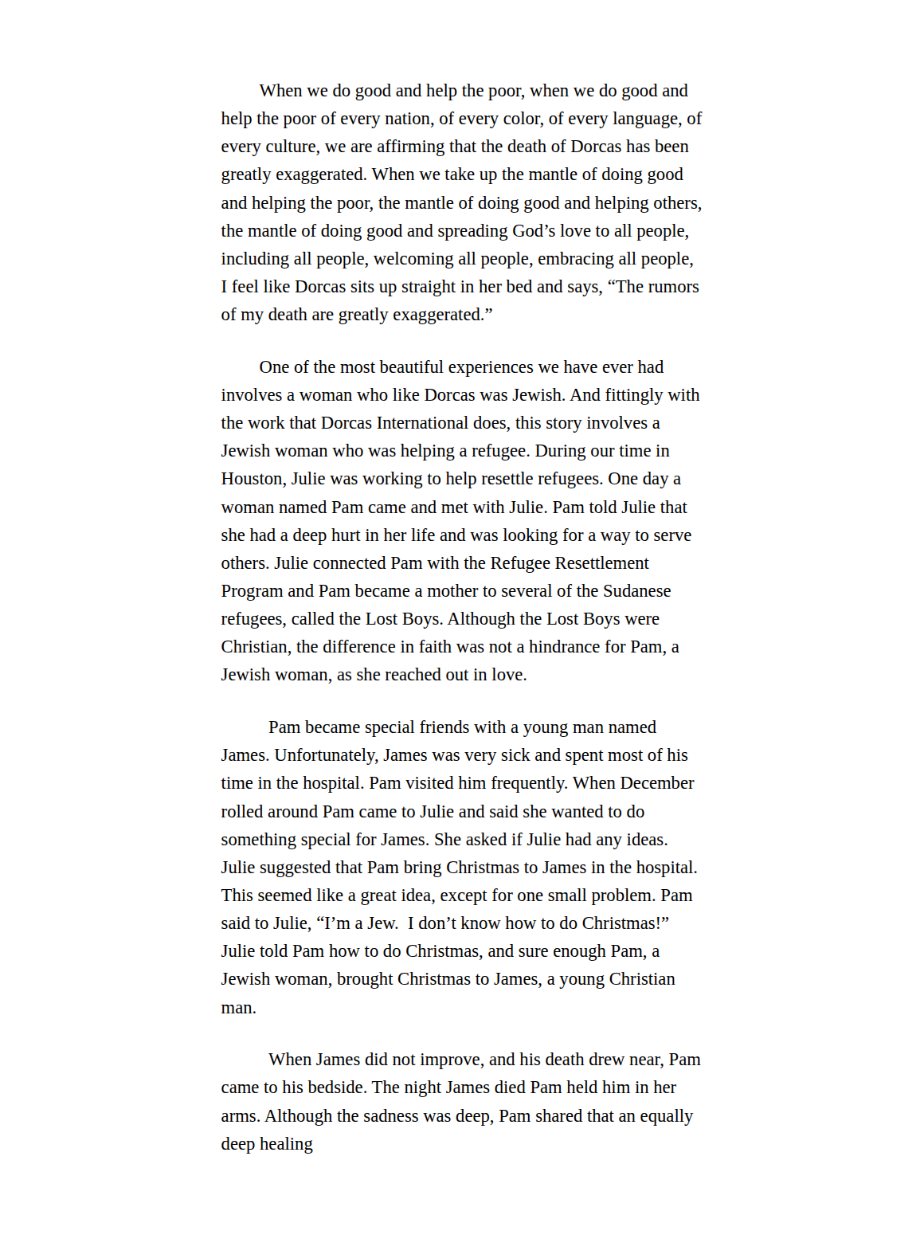When we do good and help the poor, when we do good and help the poor of every nation, of every color, of every language, of every culture, we are affirming that the death of Dorcas has been greatly exaggerated. When we take up the mantle of doing good and helping the poor, the mantle of doing good and helping others, the mantle of doing good and spreading God’s love to all people, including all people, welcoming all people, embracing all people, I feel like Dorcas sits up straight in her bed and says, “The rumors of my death are greatly exaggerated.”
One of the most beautiful experiences we have ever had involves a woman who like Dorcas was Jewish. And fittingly with the work that Dorcas International does, this story involves a Jewish woman who was helping a refugee. During our time in Houston, Julie was working to help resettle refugees. One day a woman named Pam came and met with Julie. Pam told Julie that she had a deep hurt in her life and was looking for a way to serve others. Julie connected Pam with the Refugee Resettlement Program and Pam became a mother to several of the Sudanese refugees, called the Lost Boys. Although the Lost Boys were Christian, the difference in faith was not a hindrance for Pam, a Jewish woman, as she reached out in love.
Pam became special friends with a young man named James. Unfortunately, James was very sick and spent most of his time in the hospital. Pam visited him frequently. When December rolled around Pam came to Julie and said she wanted to do something special for James. She asked if Julie had any ideas. Julie suggested that Pam bring Christmas to James in the hospital. This seemed like a great idea, except for one small problem. Pam said to Julie, “I’m a Jew. I don’t know how to do Christmas!” Julie told Pam how to do Christmas, and sure enough Pam, a Jewish woman, brought Christmas to James, a young Christian man.
When James did not improve, and his death drew near, Pam came to his bedside. The night James died Pam held him in her arms. Although the sadness was deep, Pam shared that an equally deep healing